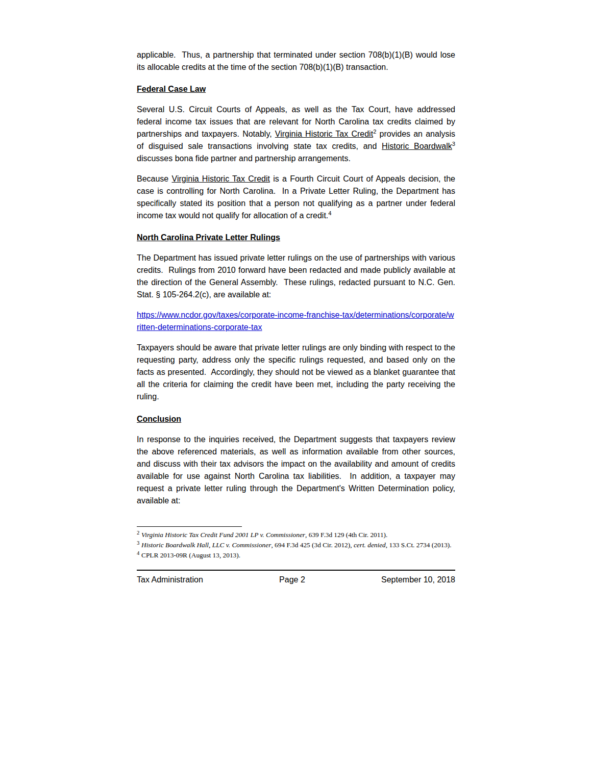applicable. Thus, a partnership that terminated under section 708(b)(1)(B) would lose its allocable credits at the time of the section 708(b)(1)(B) transaction.
Federal Case Law
Several U.S. Circuit Courts of Appeals, as well as the Tax Court, have addressed federal income tax issues that are relevant for North Carolina tax credits claimed by partnerships and taxpayers. Notably, Virginia Historic Tax Credit2 provides an analysis of disguised sale transactions involving state tax credits, and Historic Boardwalk3 discusses bona fide partner and partnership arrangements.
Because Virginia Historic Tax Credit is a Fourth Circuit Court of Appeals decision, the case is controlling for North Carolina. In a Private Letter Ruling, the Department has specifically stated its position that a person not qualifying as a partner under federal income tax would not qualify for allocation of a credit.4
North Carolina Private Letter Rulings
The Department has issued private letter rulings on the use of partnerships with various credits. Rulings from 2010 forward have been redacted and made publicly available at the direction of the General Assembly. These rulings, redacted pursuant to N.C. Gen. Stat. § 105-264.2(c), are available at:
https://www.ncdor.gov/taxes/corporate-income-franchise-tax/determinations/corporate/written-determinations-corporate-tax
Taxpayers should be aware that private letter rulings are only binding with respect to the requesting party, address only the specific rulings requested, and based only on the facts as presented. Accordingly, they should not be viewed as a blanket guarantee that all the criteria for claiming the credit have been met, including the party receiving the ruling.
Conclusion
In response to the inquiries received, the Department suggests that taxpayers review the above referenced materials, as well as information available from other sources, and discuss with their tax advisors the impact on the availability and amount of credits available for use against North Carolina tax liabilities. In addition, a taxpayer may request a private letter ruling through the Department's Written Determination policy, available at:
2 Virginia Historic Tax Credit Fund 2001 LP v. Commissioner, 639 F.3d 129 (4th Cir. 2011).
3 Historic Boardwalk Hall, LLC v. Commissioner, 694 F.3d 425 (3d Cir. 2012), cert. denied, 133 S.Ct. 2734 (2013).
4 CPLR 2013-09R (August 13, 2013).
Tax Administration Page 2 September 10, 2018